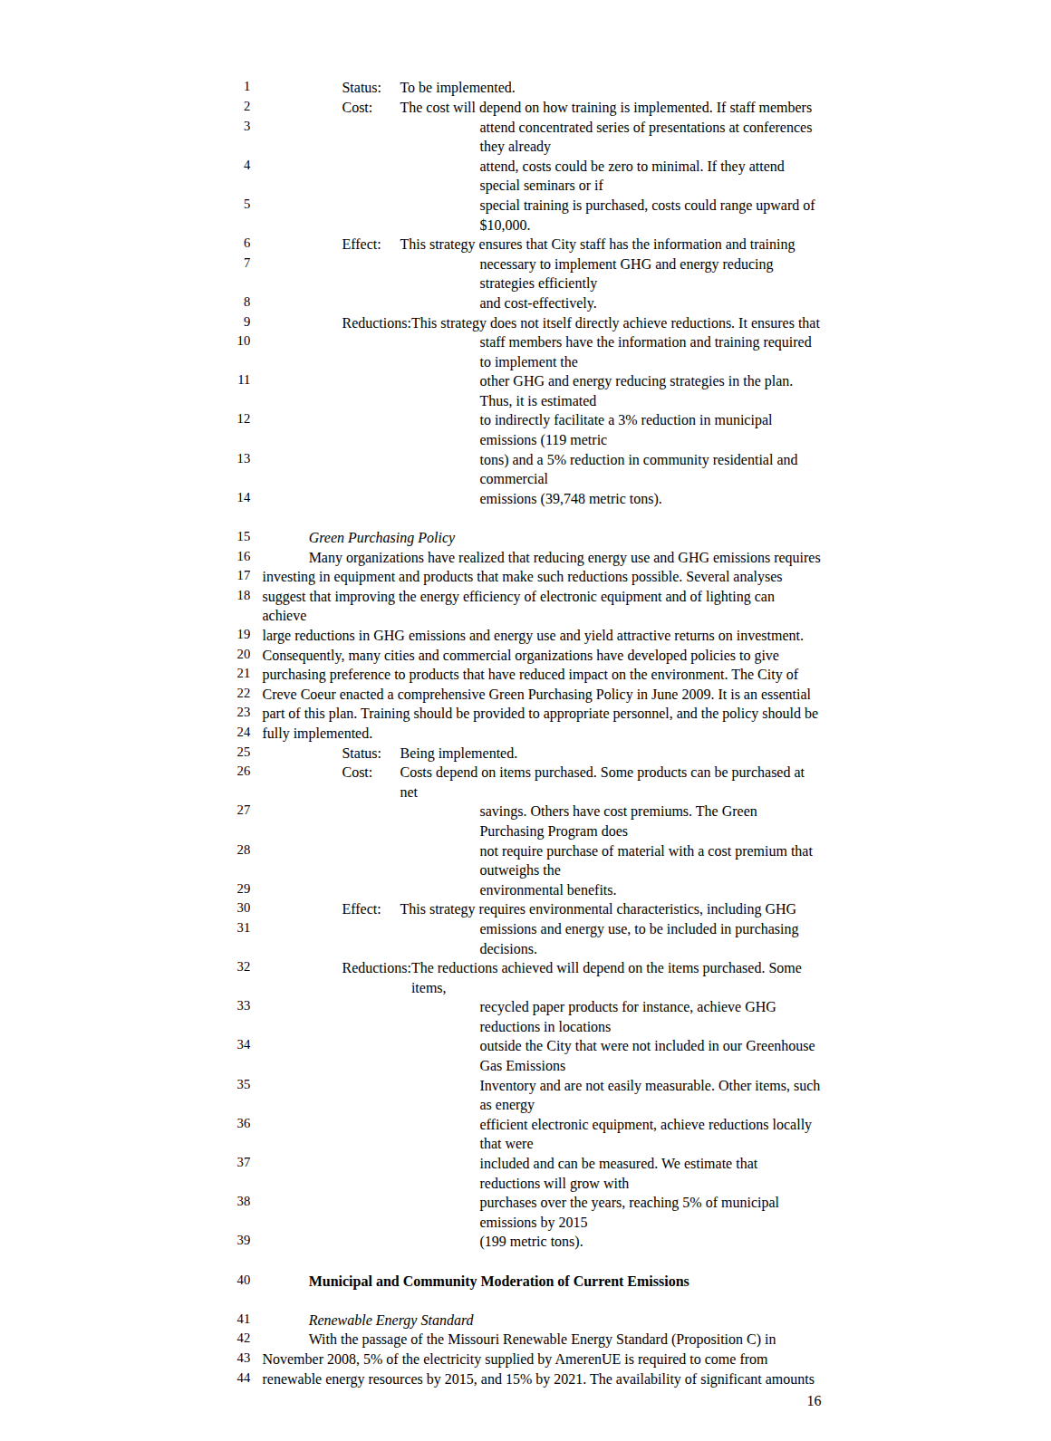1
Status:
To be implemented.
2
Cost:
The cost will depend on how training is implemented. If staff members
3
attend concentrated series of presentations at conferences they already
4
attend, costs could be zero to minimal. If they attend special seminars or if
5
special training is purchased, costs could range upward of $10,000.
6
Effect:
This strategy ensures that City staff has the information and training
7
necessary to implement GHG and energy reducing strategies efficiently
8
and cost-effectively.
9
Reductions:
This strategy does not itself directly achieve reductions. It ensures that
10
staff members have the information and training required to implement the
11
other GHG and energy reducing strategies in the plan. Thus, it is estimated
12
to indirectly facilitate a 3% reduction in municipal emissions (119 metric
13
tons) and a 5% reduction in community residential and commercial
14
emissions (39,748 metric tons).
15
Green Purchasing Policy
16
Many organizations have realized that reducing energy use and GHG emissions requires
17
investing in equipment and products that make such reductions possible. Several analyses
18
suggest that improving the energy efficiency of electronic equipment and of lighting can achieve
19
large reductions in GHG emissions and energy use and yield attractive returns on investment.
20
Consequently, many cities and commercial organizations have developed policies to give
21
purchasing preference to products that have reduced impact on the environment. The City of
22
Creve Coeur enacted a comprehensive Green Purchasing Policy in June 2009. It is an essential
23
part of this plan. Training should be provided to appropriate personnel, and the policy should be
24
fully implemented.
25
Status:
Being implemented.
26
Cost:
Costs depend on items purchased. Some products can be purchased at net
27
savings. Others have cost premiums. The Green Purchasing Program does
28
not require purchase of material with a cost premium that outweighs the
29
environmental benefits.
30
Effect:
This strategy requires environmental characteristics, including GHG
31
emissions and energy use, to be included in purchasing decisions.
32
Reductions:
The reductions achieved will depend on the items purchased. Some items,
33
recycled paper products for instance, achieve GHG reductions in locations
34
outside the City that were not included in our Greenhouse Gas Emissions
35
Inventory and are not easily measurable. Other items, such as energy
36
efficient electronic equipment, achieve reductions locally that were
37
included and can be measured. We estimate that reductions will grow with
38
purchases over the years, reaching 5% of municipal emissions by 2015
39
(199 metric tons).
40
Municipal and Community Moderation of Current Emissions
41
Renewable Energy Standard
42
With the passage of the Missouri Renewable Energy Standard (Proposition C) in
43
November 2008, 5% of the electricity supplied by AmerenUE is required to come from
44
renewable energy resources by 2015, and 15% by 2021. The availability of significant amounts
16